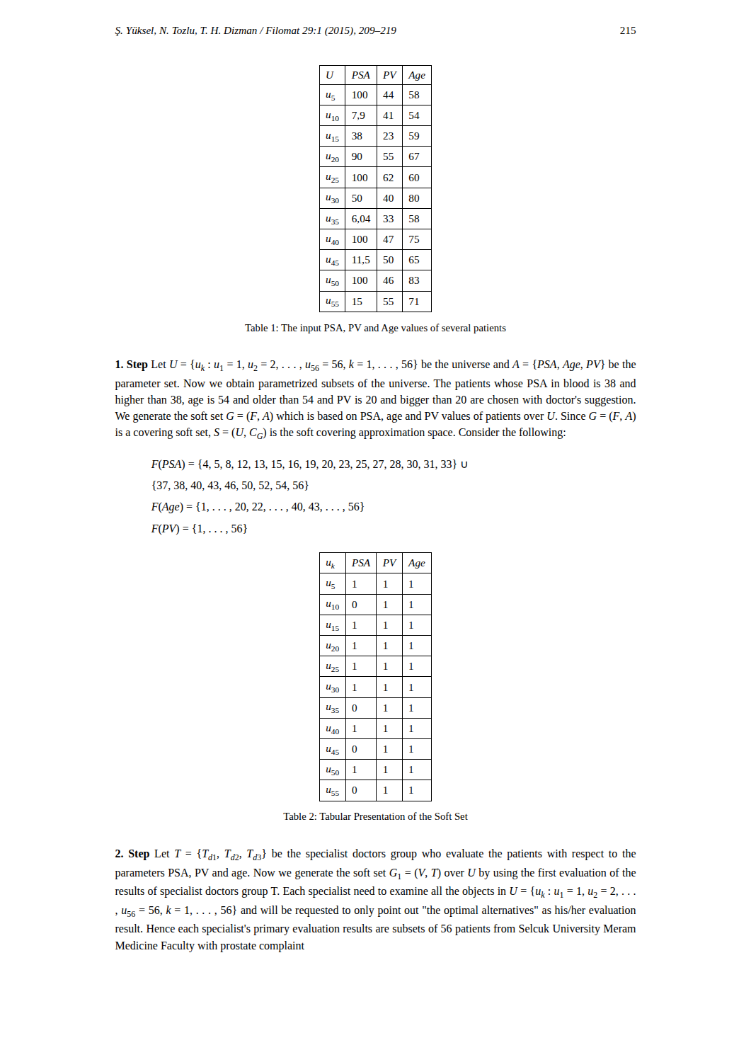Ş. Yüksel, N. Tozlu, T. H. Dizman / Filomat 29:1 (2015), 209–219 215
| U | PSA | PV | Age |
| --- | --- | --- | --- |
| u 5 | 100 | 44 | 58 |
| u 10 | 7,9 | 41 | 54 |
| u 15 | 38 | 23 | 59 |
| u 20 | 90 | 55 | 67 |
| u 25 | 100 | 62 | 60 |
| u 30 | 50 | 40 | 80 |
| u 35 | 6,04 | 33 | 58 |
| u 40 | 100 | 47 | 75 |
| u 45 | 11,5 | 50 | 65 |
| u 50 | 100 | 46 | 83 |
| u 55 | 15 | 55 | 71 |
Table 1: The input PSA, PV and Age values of several patients
1. Step Let U = {uk : u1 = 1, u2 = 2, . . . , u56 = 56, k = 1, . . . , 56} be the universe and A = {PSA, Age, PV} be the parameter set. Now we obtain parametrized subsets of the universe. The patients whose PSA in blood is 38 and higher than 38, age is 54 and older than 54 and PV is 20 and bigger than 20 are chosen with doctor's suggestion. We generate the soft set G = (F, A) which is based on PSA, age and PV values of patients over U. Since G = (F, A) is a covering soft set, S = (U, CG) is the soft covering approximation space. Consider the following:
F(PSA) = {4, 5, 8, 12, 13, 15, 16, 19, 20, 23, 25, 27, 28, 30, 31, 33} ∪
{37, 38, 40, 43, 46, 50, 52, 54, 56}
F(Age) = {1, . . . , 20, 22, . . . , 40, 43, . . . , 56}
F(PV) = {1, . . . , 56}
| u k | PSA | PV | Age |
| --- | --- | --- | --- |
| u 5 | 1 | 1 | 1 |
| u 10 | 0 | 1 | 1 |
| u 15 | 1 | 1 | 1 |
| u 20 | 1 | 1 | 1 |
| u 25 | 1 | 1 | 1 |
| u 30 | 1 | 1 | 1 |
| u 35 | 0 | 1 | 1 |
| u 40 | 1 | 1 | 1 |
| u 45 | 0 | 1 | 1 |
| u 50 | 1 | 1 | 1 |
| u 55 | 0 | 1 | 1 |
Table 2: Tabular Presentation of the Soft Set
2. Step Let T = {Td1, Td2, Td3} be the specialist doctors group who evaluate the patients with respect to the parameters PSA, PV and age. Now we generate the soft set G1 = (V, T) over U by using the first evaluation of the results of specialist doctors group T. Each specialist need to examine all the objects in U = {uk : u1 = 1, u2 = 2, . . . , u56 = 56, k = 1, . . . , 56} and will be requested to only point out "the optimal alternatives" as his/her evaluation result. Hence each specialist's primary evaluation results are subsets of 56 patients from Selcuk University Meram Medicine Faculty with prostate complaint